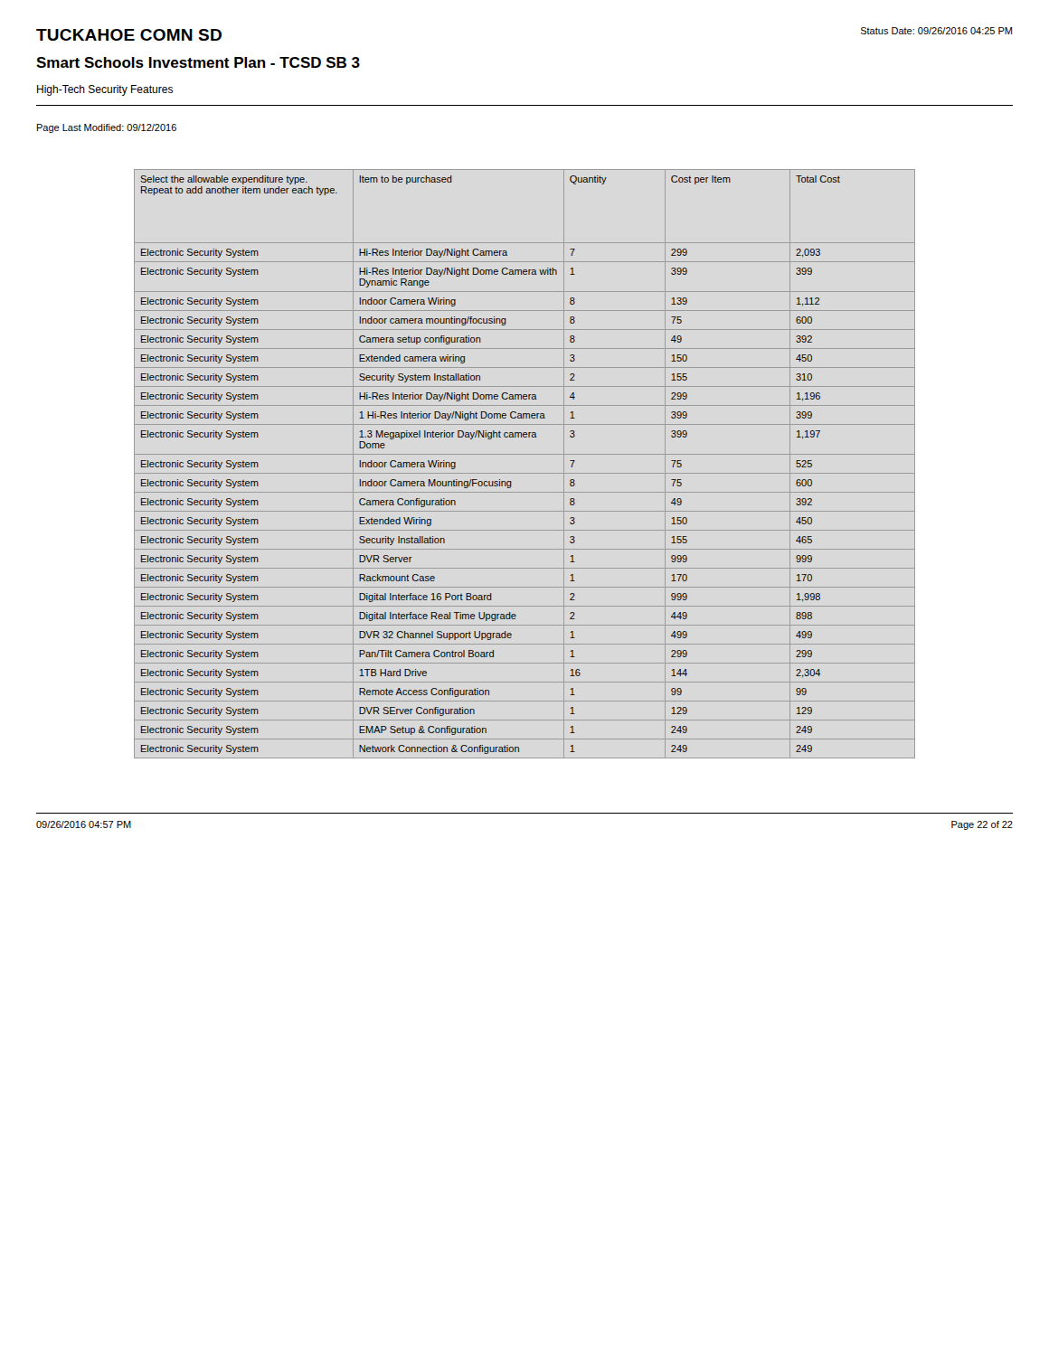Status Date: 09/26/2016 04:25 PM
TUCKAHOE COMN SD
Smart Schools Investment Plan - TCSD SB 3
High-Tech Security Features
Page Last Modified: 09/12/2016
| Select the allowable expenditure type. Repeat to add another item under each type. | Item to be purchased | Quantity | Cost per Item | Total Cost |
| --- | --- | --- | --- | --- |
| Electronic Security System | Hi-Res Interior Day/Night Camera | 7 | 299 | 2,093 |
| Electronic Security System | Hi-Res Interior Day/Night Dome Camera with Dynamic Range | 1 | 399 | 399 |
| Electronic Security System | Indoor Camera Wiring | 8 | 139 | 1,112 |
| Electronic Security System | Indoor camera mounting/focusing | 8 | 75 | 600 |
| Electronic Security System | Camera setup configuration | 8 | 49 | 392 |
| Electronic Security System | Extended camera wiring | 3 | 150 | 450 |
| Electronic Security System | Security System Installation | 2 | 155 | 310 |
| Electronic Security System | Hi-Res Interior Day/Night Dome Camera | 4 | 299 | 1,196 |
| Electronic Security System | 1 Hi-Res Interior Day/Night Dome Camera | 1 | 399 | 399 |
| Electronic Security System | 1.3 Megapixel Interior Day/Night camera Dome | 3 | 399 | 1,197 |
| Electronic Security System | Indoor Camera Wiring | 7 | 75 | 525 |
| Electronic Security System | Indoor Camera Mounting/Focusing | 8 | 75 | 600 |
| Electronic Security System | Camera Configuration | 8 | 49 | 392 |
| Electronic Security System | Extended Wiring | 3 | 150 | 450 |
| Electronic Security System | Security Installation | 3 | 155 | 465 |
| Electronic Security System | DVR Server | 1 | 999 | 999 |
| Electronic Security System | Rackmount Case | 1 | 170 | 170 |
| Electronic Security System | Digital Interface 16 Port Board | 2 | 999 | 1,998 |
| Electronic Security System | Digital Interface Real Time Upgrade | 2 | 449 | 898 |
| Electronic Security System | DVR 32 Channel Support Upgrade | 1 | 499 | 499 |
| Electronic Security System | Pan/Tilt Camera Control Board | 1 | 299 | 299 |
| Electronic Security System | 1TB Hard Drive | 16 | 144 | 2,304 |
| Electronic Security System | Remote Access Configuration | 1 | 99 | 99 |
| Electronic Security System | DVR SErver Configuration | 1 | 129 | 129 |
| Electronic Security System | EMAP Setup & Configuration | 1 | 249 | 249 |
| Electronic Security System | Network Connection & Configuration | 1 | 249 | 249 |
09/26/2016 04:57 PM Page 22 of 22